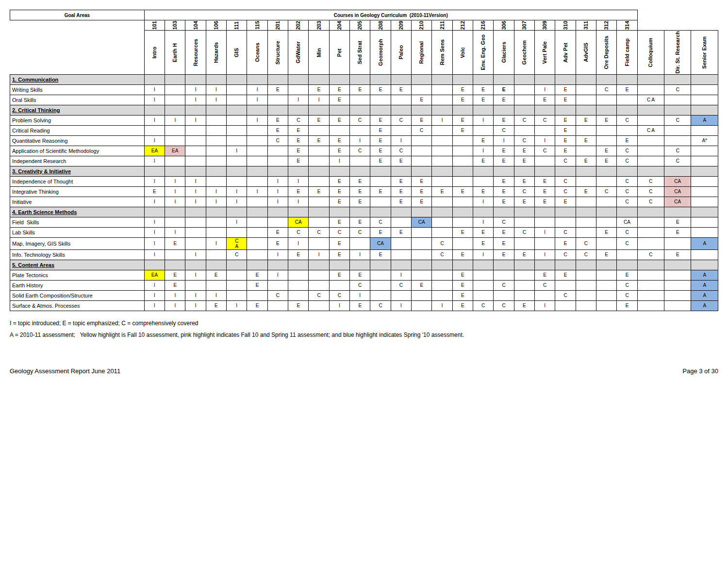| Goal Areas | Courses in Geology Curriculum (2010-11Version) | | | |
| --- | --- | --- | --- | --- |
| | 101 | 103 | 104 | 106 | 111 | 115 | 201 | 202 | 203 | 204 | 205 | 208 | 209 | 210 | 211 | 212 | 216 | 306 | 307 | 309 | 310 | 311 | 312 | 314 | | | |
| | Intro | Earth H | Resources | Hazards | GIS | Oceans | Structure | GdWater | Min | Pet | Sed Strat | Geomorph | Paleo | Regional | Rem Sens | Volc | Env. Eng. Geo | Glaciers | Geochem | Vert Pale | Adv Pet | AdvGIS | Ore Deposits | Field camp | Colloquium | Dir. St. Research | Senior Exam |
| 1. Communication | | | | | | | | | | | | | | | | | | | | | | | | | | | |
| Writing Skills | I | | I | I | | I | E | | E | E | E | E | E | | | E | E | E | | I | E | | C | E | | C | |
| Oral Skills | I | | I | I | | I | | I | I | E | | | | E | | E | E | E | | E | E | | | | C A | | |
| 2. Critical Thinking | | | | | | | | | | | | | | | | | | | | | | | | | | | |
| Problem Solving | I | I | I | | | I | E | C | E | E | C | E | C | E | I | E | I | E | C | C | E | E | E | C | | C | A |
| Critical Reading | | | | | | | E | E | | | | E | | C | | E | | C | | | E | | | | C A | | |
| Quantitative Reasoning | I | | | | | | C | E | E | E | I | E | I | | | | E | I | C | I | E | E | | E | | | A* |
| Application of Scientific Methodology | EA | EA | | | I | | | E | | E | C | E | C | | | | I | E | E | C | E | | E | C | | C | |
| Independent Research | I | | | | | | | E | | I | | E | E | | | | E | E | E | | C | E | E | C | | C | |
| 3. Creativity & Initiative | | | | | | | | | | | | | | | | | | | | | | | | | | | |
| Independence of Thought | I | I | I | | | | I | I | | E | E | | E | E | | | | E | E | E | C | | | C | C | CA | |
| Integrative Thinking | E | I | I | I | I | I | I | E | E | E | E | E | E | E | E | E | E | E | C | E | C | E | C | C | C | CA | |
| Initiative | I | I | I | I | I | | I | I | | E | E | | E | E | | | I | E | E | E | E | | | C | C | CA | |
| 4. Earth Science Methods | | | | | | | | | | | | | | | | | | | | | | | | | | | |
| Field Skills | I | | | | I | | | CA | | E | E | C | | CA | | | I | C | | | | | | CA | | E | |
| Lab Skills | I | I | | | | | E | C | C | C | C | E | E | | | E | E | E | C | I | C | | E | C | | E | |
| Map, Imagery, GIS Skills | I | E | | I | C A | | E | I | | E | | CA | | | C | | E | E | | | E | C | | C | | | A |
| Info. Technology Skills | I | | I | | C | | I | E | I | E | I | E | | | C | E | I | E | E | I | C | C | E | | C | E | |
| 5. Content Areas | | | | | | | | | | | | | | | | | | | | | | | | | | | |
| Plate Tectonics | EA | E | I | E | | E | I | | | E | E | | I | | | E | | | | E | E | | | E | | | A |
| Earth History | I | E | | | | E | | | | | C | | C | E | | E | | C | | C | | | | C | | | A |
| Solid Earth Composition/Structure | I | I | I | I | | | C | | C | C | I | | | | | E | | | | | C | | | C | | | A |
| Surface & Atmos. Processes | I | I | I | E | I | E | | E | | I | E | C | I | | I | E | C | C | E | I | | | | E | | | A |
I = topic introduced; E = topic emphasized; C = comprehensively covered
A = 2010-11 assessment; Yellow highlight is Fall 10 assessment, pink highlight indicates Fall 10 and Spring 11 assessment; and blue highlight indicates Spring '10 assessment.
Geology Assessment Report June 2011
Page 3 of 30